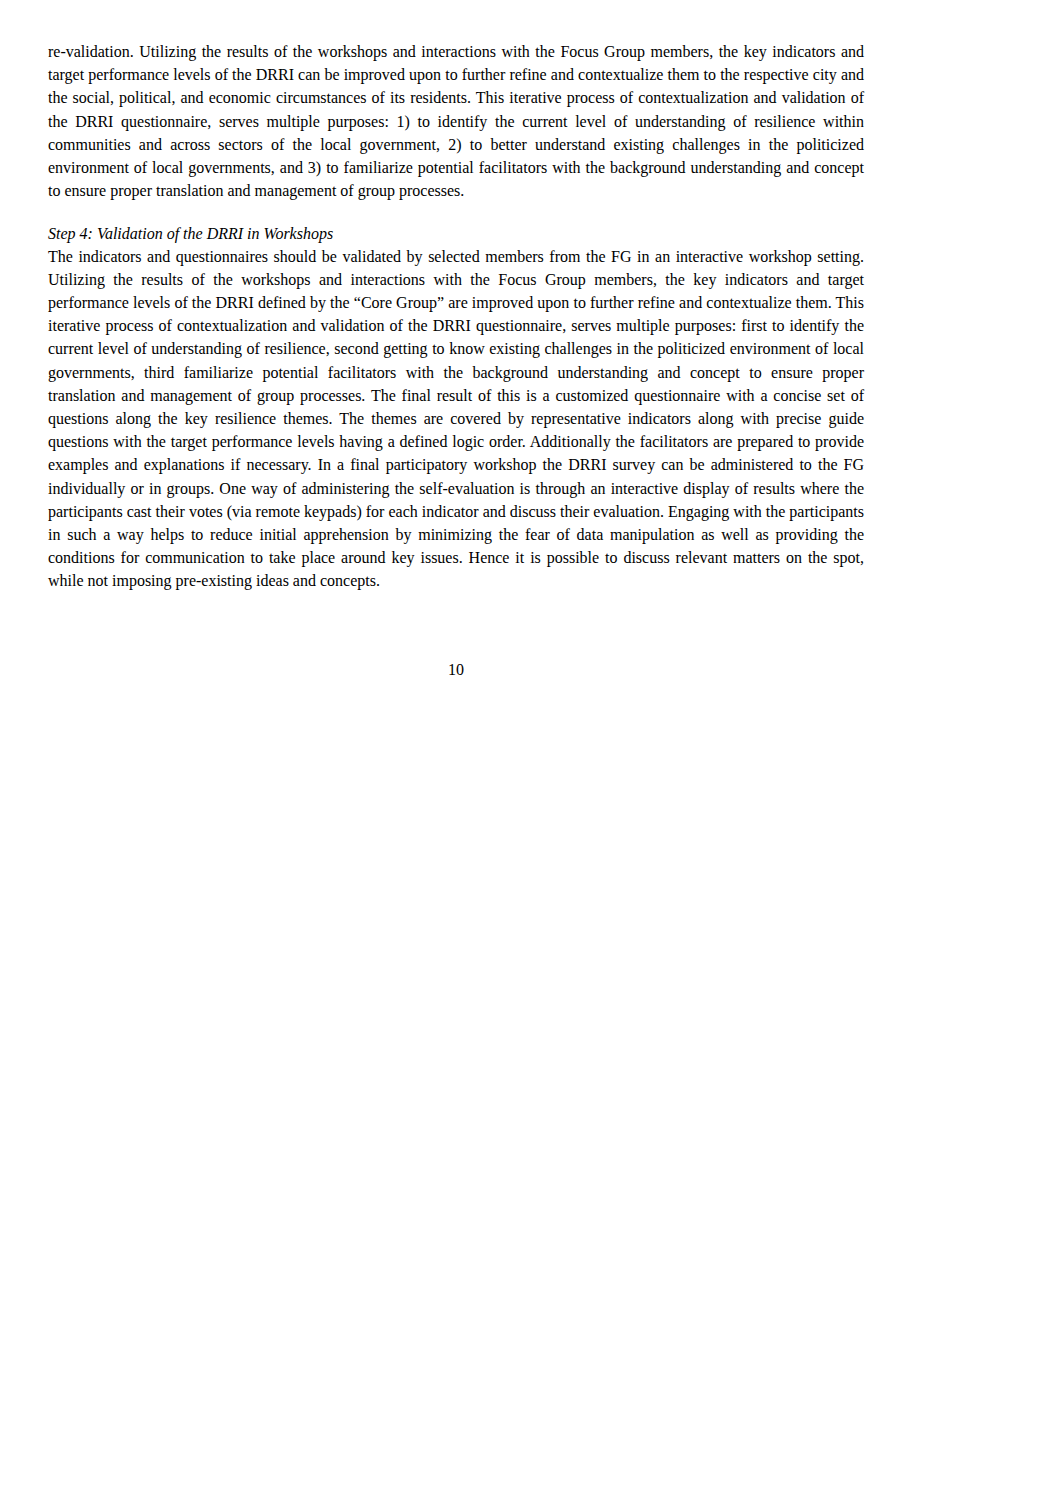re-validation. Utilizing the results of the workshops and interactions with the Focus Group members, the key indicators and target performance levels of the DRRI can be improved upon to further refine and contextualize them to the respective city and the social, political, and economic circumstances of its residents. This iterative process of contextualization and validation of the DRRI questionnaire, serves multiple purposes: 1) to identify the current level of understanding of resilience within communities and across sectors of the local government, 2) to better understand existing challenges in the politicized environment of local governments, and 3) to familiarize potential facilitators with the background understanding and concept to ensure proper translation and management of group processes.
Step 4: Validation of the DRRI in Workshops
The indicators and questionnaires should be validated by selected members from the FG in an interactive workshop setting. Utilizing the results of the workshops and interactions with the Focus Group members, the key indicators and target performance levels of the DRRI defined by the “Core Group” are improved upon to further refine and contextualize them. This iterative process of contextualization and validation of the DRRI questionnaire, serves multiple purposes: first to identify the current level of understanding of resilience, second getting to know existing challenges in the politicized environment of local governments, third familiarize potential facilitators with the background understanding and concept to ensure proper translation and management of group processes. The final result of this is a customized questionnaire with a concise set of questions along the key resilience themes. The themes are covered by representative indicators along with precise guide questions with the target performance levels having a defined logic order. Additionally the facilitators are prepared to provide examples and explanations if necessary. In a final participatory workshop the DRRI survey can be administered to the FG individually or in groups. One way of administering the self-evaluation is through an interactive display of results where the participants cast their votes (via remote keypads) for each indicator and discuss their evaluation. Engaging with the participants in such a way helps to reduce initial apprehension by minimizing the fear of data manipulation as well as providing the conditions for communication to take place around key issues. Hence it is possible to discuss relevant matters on the spot, while not imposing pre-existing ideas and concepts.
10